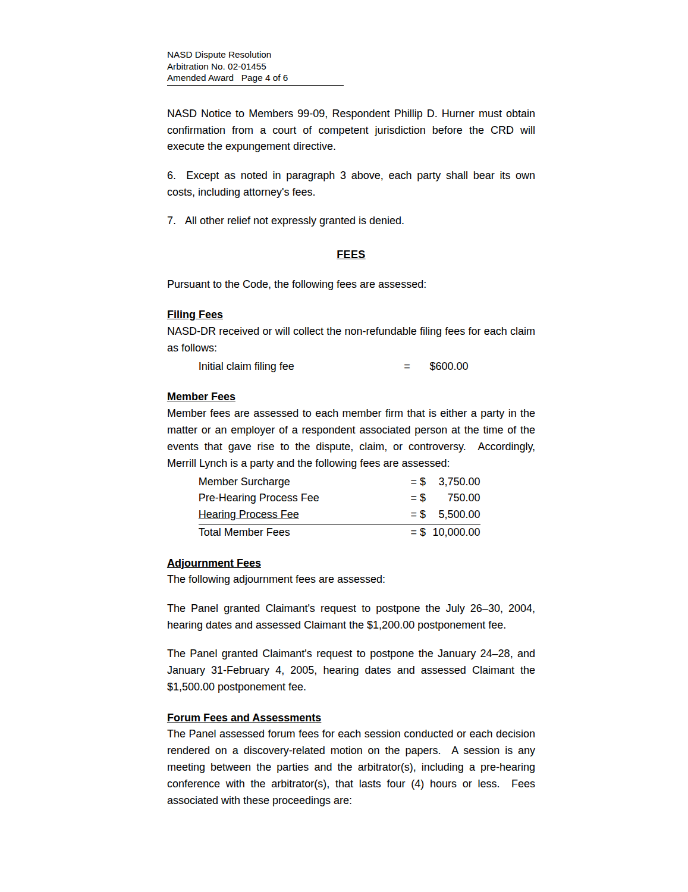NASD Dispute Resolution
Arbitration No. 02-01455
Amended Award Page 4 of 6
NASD Notice to Members 99-09, Respondent Phillip D. Hurner must obtain confirmation from a court of competent jurisdiction before the CRD will execute the expungement directive.
6. Except as noted in paragraph 3 above, each party shall bear its own costs, including attorney's fees.
7. All other relief not expressly granted is denied.
FEES
Pursuant to the Code, the following fees are assessed:
Filing Fees
NASD-DR received or will collect the non-refundable filing fees for each claim as follows:
Initial claim filing fee = $600.00
Member Fees
Member fees are assessed to each member firm that is either a party in the matter or an employer of a respondent associated person at the time of the events that gave rise to the dispute, claim, or controversy. Accordingly, Merrill Lynch is a party and the following fees are assessed:
| Member Surcharge | = $ | 3,750.00 |
| Pre-Hearing Process Fee | = $ | 750.00 |
| Hearing Process Fee | = $ | 5,500.00 |
| Total Member Fees | = $ | 10,000.00 |
Adjournment Fees
The following adjournment fees are assessed:
The Panel granted Claimant's request to postpone the July 26–30, 2004, hearing dates and assessed Claimant the $1,200.00 postponement fee.
The Panel granted Claimant's request to postpone the January 24–28, and January 31-February 4, 2005, hearing dates and assessed Claimant the $1,500.00 postponement fee.
Forum Fees and Assessments
The Panel assessed forum fees for each session conducted or each decision rendered on a discovery-related motion on the papers. A session is any meeting between the parties and the arbitrator(s), including a pre-hearing conference with the arbitrator(s), that lasts four (4) hours or less. Fees associated with these proceedings are: